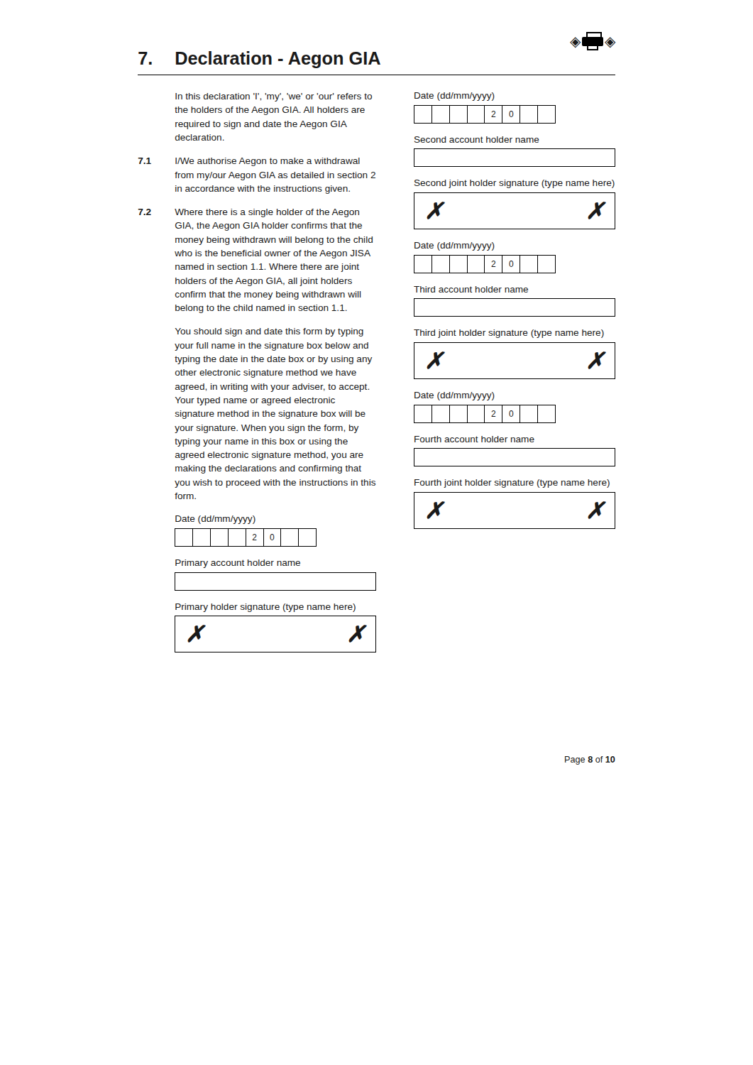◈ ◈
7. Declaration - Aegon GIA
In this declaration 'I', 'my', 'we' or 'our' refers to the holders of the Aegon GIA. All holders are required to sign and date the Aegon GIA declaration.
7.1
I/We authorise Aegon to make a withdrawal from my/our Aegon GIA as detailed in section 2 in accordance with the instructions given.
7.2
Where there is a single holder of the Aegon GIA, the Aegon GIA holder confirms that the money being withdrawn will belong to the child who is the beneficial owner of the Aegon JISA named in section 1.1. Where there are joint holders of the Aegon GIA, all joint holders confirm that the money being withdrawn will belong to the child named in section 1.1.
You should sign and date this form by typing your full name in the signature box below and typing the date in the date box or by using any other electronic signature method we have agreed, in writing with your adviser, to accept. Your typed name or agreed electronic signature method in the signature box will be your signature. When you sign the form, by typing your name in this box or using the agreed electronic signature method, you are making the declarations and confirming that you wish to proceed with the instructions in this form.
Date (dd/mm/yyyy)
2
0
Primary account holder name
Primary holder signature (type name here)
✗ ✗
Date (dd/mm/yyyy)
2
0
Second account holder name
Second joint holder signature (type name here)
✗ ✗
Date (dd/mm/yyyy)
2
0
Third account holder name
Third joint holder signature (type name here)
✗ ✗
Date (dd/mm/yyyy)
2
0
Fourth account holder name
Fourth joint holder signature (type name here)
✗ ✗
Page 8 of 10